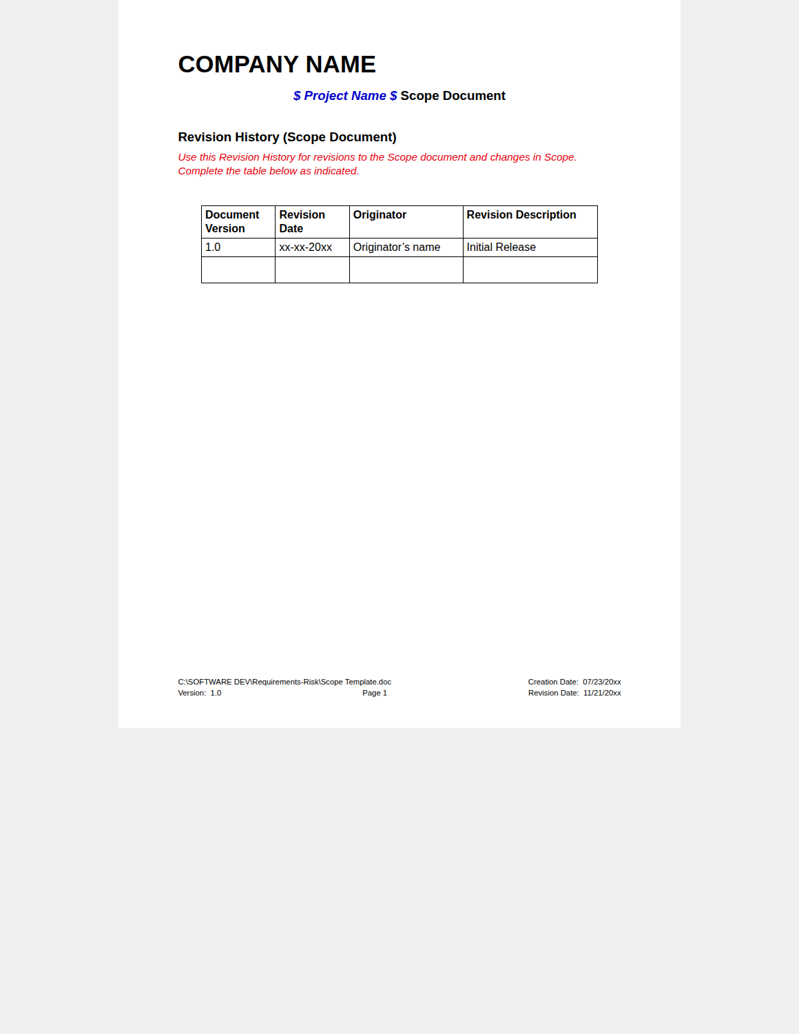COMPANY NAME
$ Project Name $ Scope Document
Revision History (Scope Document)
Use this Revision History for revisions to the Scope document and changes in Scope. Complete the table below as indicated.
| Document Version | Revision Date | Originator | Revision Description |
| --- | --- | --- | --- |
| 1.0 | xx-xx-20xx | Originator’s name | Initial Release |
C:\SOFTWARE DEV\Requirements-Risk\Scope Template.doc
Creation Date: 07/23/20xx
Version: 1.0
Page 1
Revision Date: 11/21/20xx